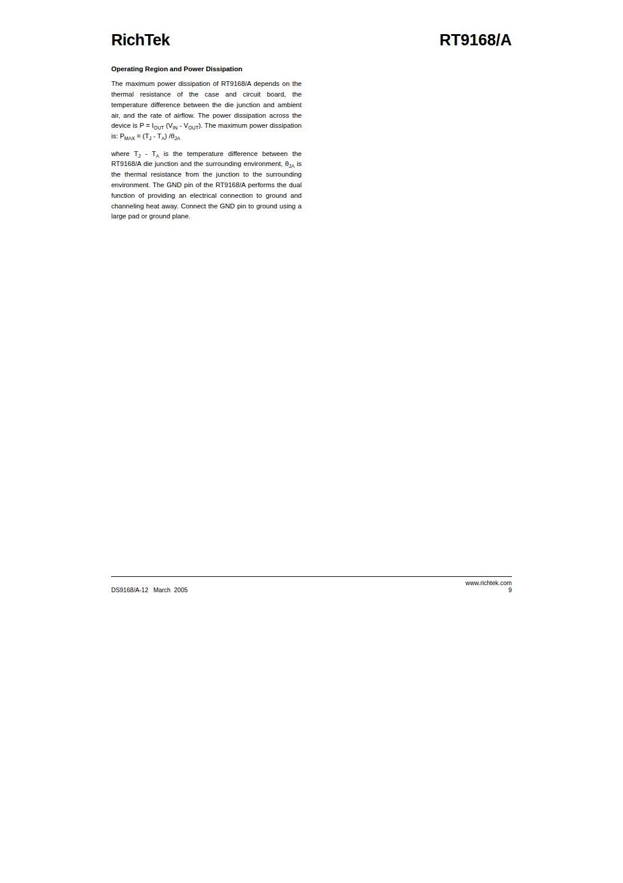RichTek
RT9168/A
Operating Region and Power Dissipation
The maximum power dissipation of RT9168/A depends on the thermal resistance of the case and circuit board, the temperature difference between the die junction and ambient air, and the rate of airflow. The power dissipation across the device is P = IOUT (VIN - VOUT). The maximum power dissipation is: PMAX = (TJ - TA) /θJA
where TJ - TA is the temperature difference between the RT9168/A die junction and the surrounding environment, θJA is the thermal resistance from the junction to the surrounding environment. The GND pin of the RT9168/A performs the dual function of providing an electrical connection to ground and channeling heat away. Connect the GND pin to ground using a large pad or ground plane.
DS9168/A-12 March 2005
www.richtek.com
9